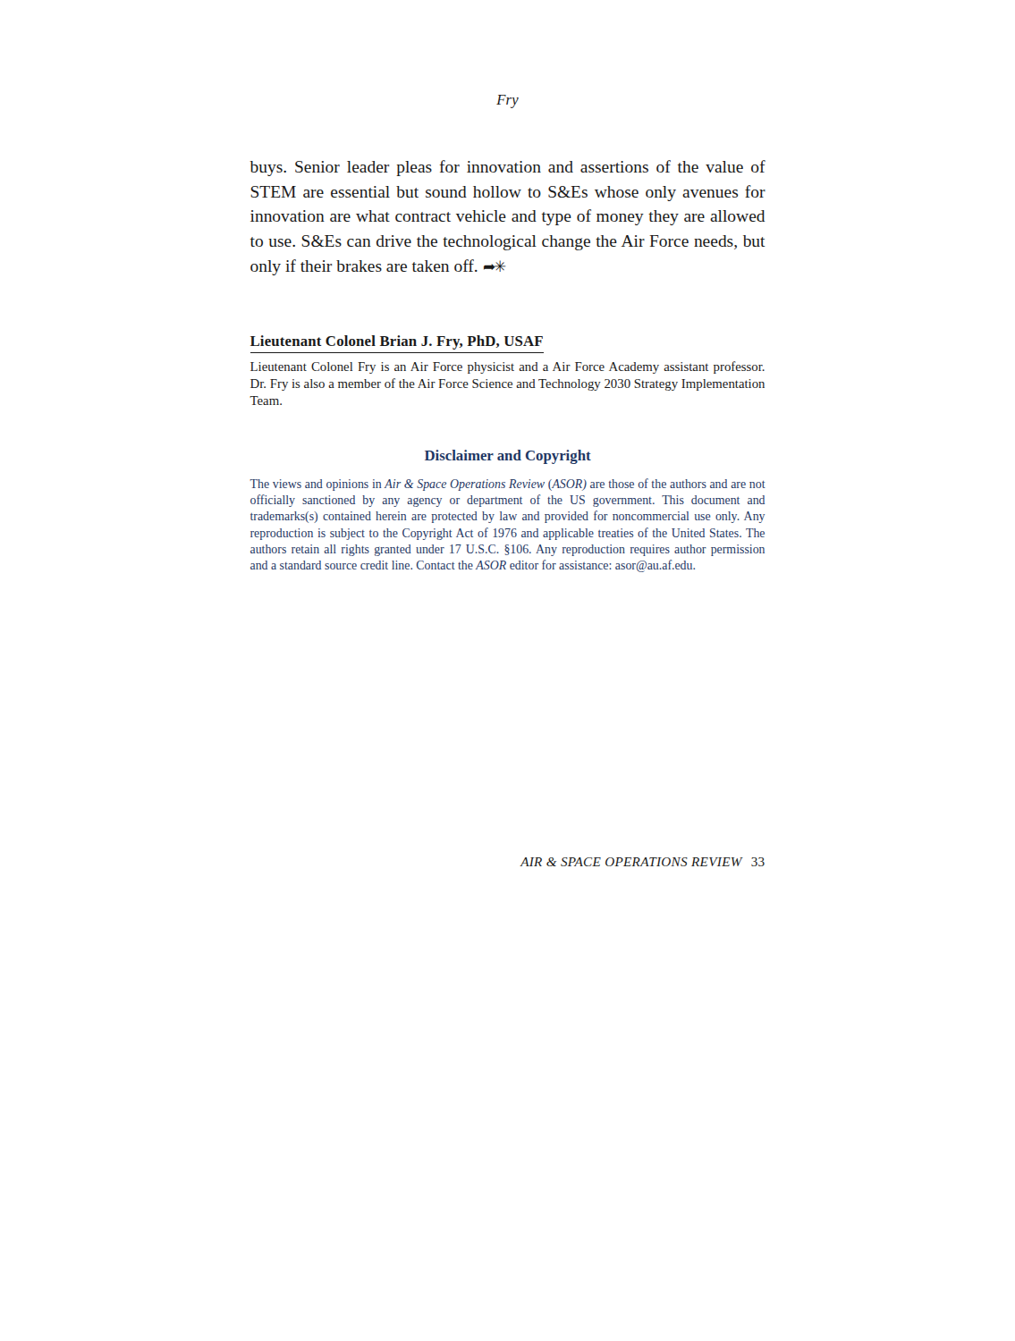Fry
buys. Senior leader pleas for innovation and assertions of the value of STEM are essential but sound hollow to S&Es whose only avenues for innovation are what contract vehicle and type of money they are allowed to use. S&Es can drive the technological change the Air Force needs, but only if their brakes are taken off. ➦✳
Lieutenant Colonel Brian J. Fry, PhD, USAF
Lieutenant Colonel Fry is an Air Force physicist and a Air Force Academy assistant professor. Dr. Fry is also a member of the Air Force Science and Technology 2030 Strategy Implementation Team.
Disclaimer and Copyright
The views and opinions in Air & Space Operations Review (ASOR) are those of the authors and are not officially sanctioned by any agency or department of the US government. This document and trademarks(s) contained herein are protected by law and provided for noncommercial use only. Any reproduction is subject to the Copyright Act of 1976 and applicable treaties of the United States. The authors retain all rights granted under 17 U.S.C. §106. Any reproduction requires author permission and a standard source credit line. Contact the ASOR editor for assistance: asor@au.af.edu.
AIR & SPACE OPERATIONS REVIEW 33